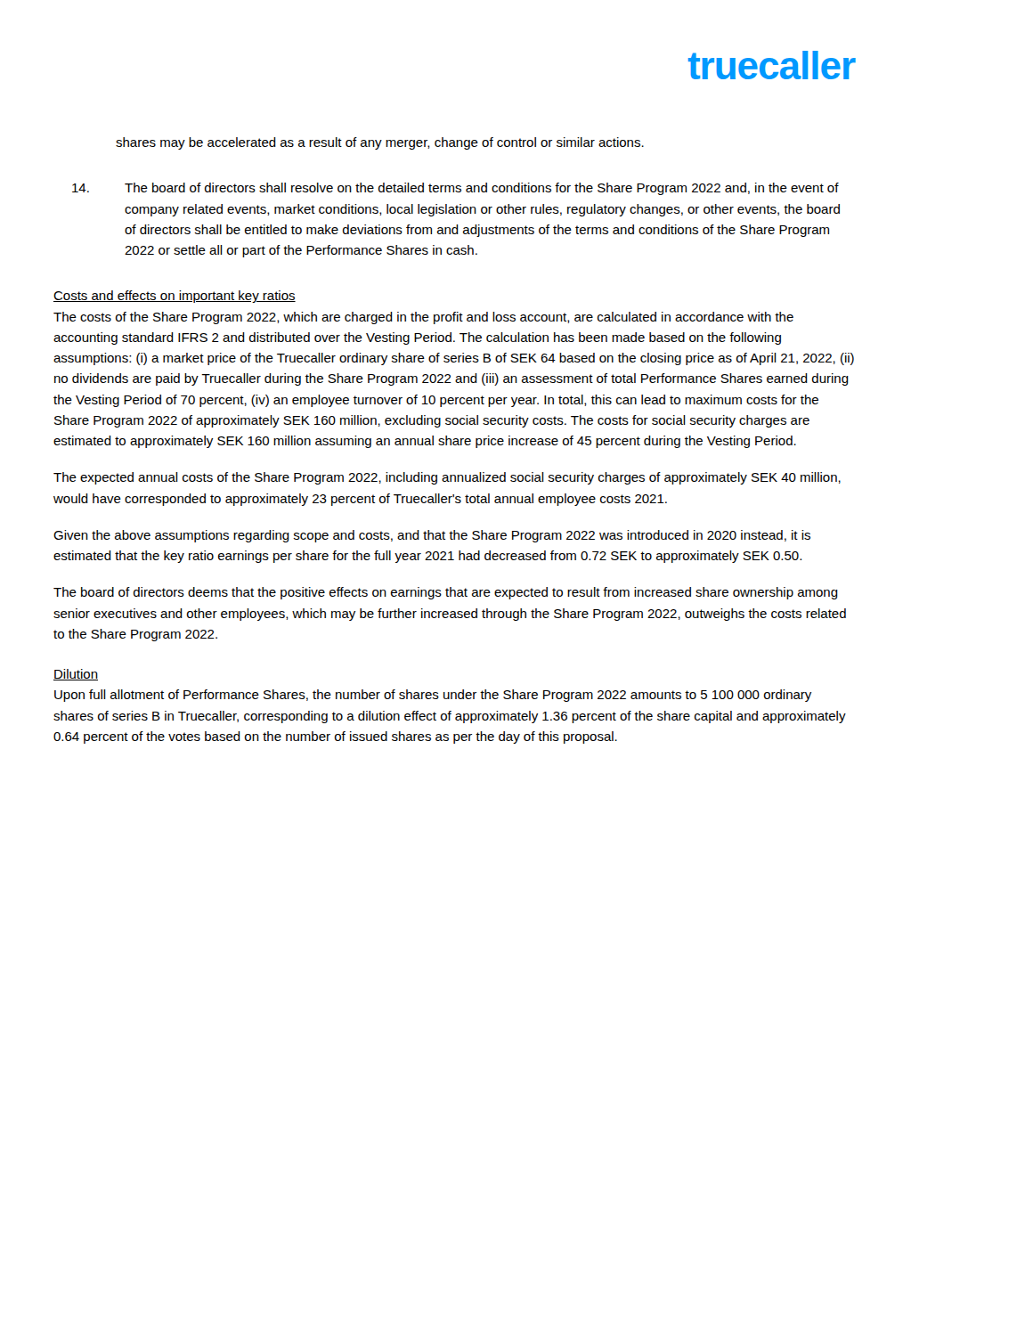truecaller
shares may be accelerated as a result of any merger, change of control or similar actions.
14.
The board of directors shall resolve on the detailed terms and conditions for the Share Program 2022 and, in the event of company related events, market conditions, local legislation or other rules, regulatory changes, or other events, the board of directors shall be entitled to make deviations from and adjustments of the terms and conditions of the Share Program 2022 or settle all or part of the Performance Shares in cash.
Costs and effects on important key ratios
The costs of the Share Program 2022, which are charged in the profit and loss account, are calculated in accordance with the accounting standard IFRS 2 and distributed over the Vesting Period. The calculation has been made based on the following assumptions: (i) a market price of the Truecaller ordinary share of series B of SEK 64 based on the closing price as of April 21, 2022, (ii) no dividends are paid by Truecaller during the Share Program 2022 and (iii) an assessment of total Performance Shares earned during the Vesting Period of 70 percent, (iv) an employee turnover of 10 percent per year. In total, this can lead to maximum costs for the Share Program 2022 of approximately SEK 160 million, excluding social security costs. The costs for social security charges are estimated to approximately SEK 160 million assuming an annual share price increase of 45 percent during the Vesting Period.
The expected annual costs of the Share Program 2022, including annualized social security charges of approximately SEK 40 million, would have corresponded to approximately 23 percent of Truecaller's total annual employee costs 2021.
Given the above assumptions regarding scope and costs, and that the Share Program 2022 was introduced in 2020 instead, it is estimated that the key ratio earnings per share for the full year 2021 had decreased from 0.72 SEK to approximately SEK 0.50.
The board of directors deems that the positive effects on earnings that are expected to result from increased share ownership among senior executives and other employees, which may be further increased through the Share Program 2022, outweighs the costs related to the Share Program 2022.
Dilution
Upon full allotment of Performance Shares, the number of shares under the Share Program 2022 amounts to 5 100 000 ordinary shares of series B in Truecaller, corresponding to a dilution effect of approximately 1.36 percent of the share capital and approximately 0.64 percent of the votes based on the number of issued shares as per the day of this proposal.